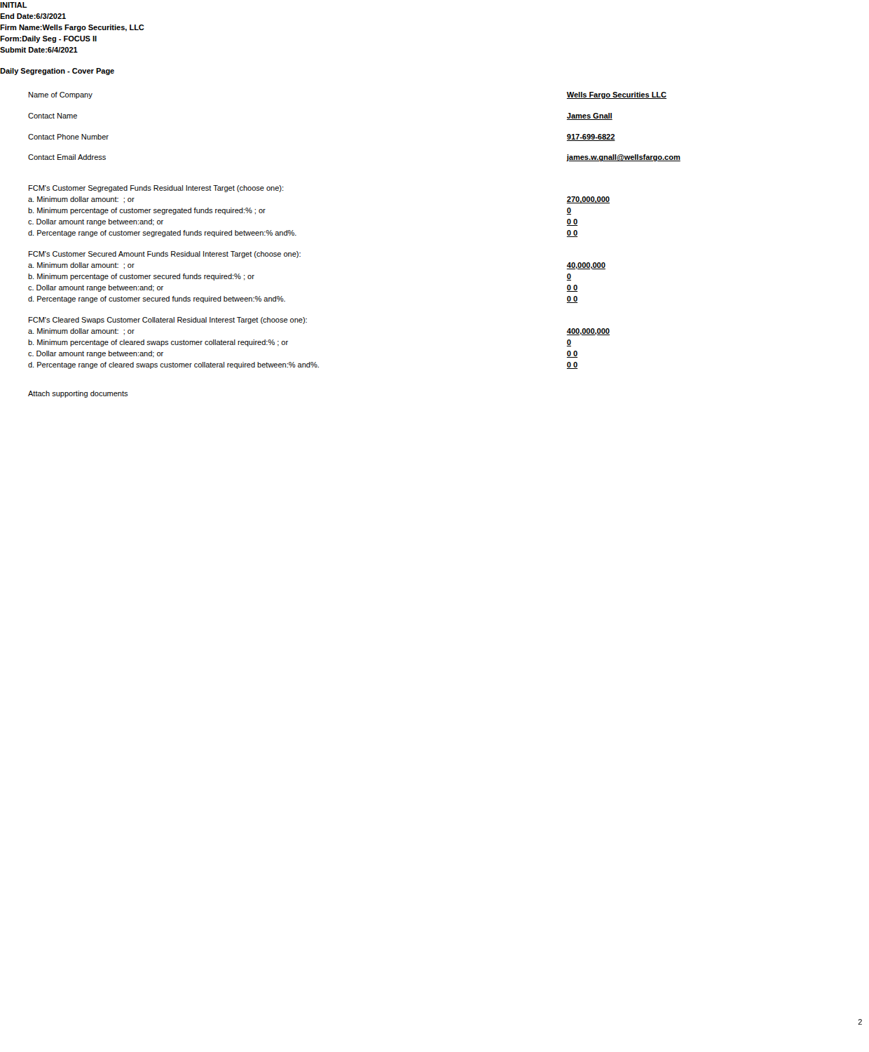INITIAL
End Date:6/3/2021
Firm Name:Wells Fargo Securities, LLC
Form:Daily Seg - FOCUS II
Submit Date:6/4/2021
Daily Segregation - Cover Page
| Name of Company | Wells Fargo Securities LLC |
| Contact Name | James Gnall |
| Contact Phone Number | 917-699-6822 |
| Contact Email Address | james.w.gnall@wellsfargo.com |
| FCM's Customer Segregated Funds Residual Interest Target (choose one): |
| a. Minimum dollar amount: ; or | 270,000,000 |
| b. Minimum percentage of customer segregated funds required:% ; or | 0 |
| c. Dollar amount range between:and; or | 0 0 |
| d. Percentage range of customer segregated funds required between:% and%. | 0 0 |
| FCM's Customer Secured Amount Funds Residual Interest Target (choose one): |
| a. Minimum dollar amount: ; or | 40,000,000 |
| b. Minimum percentage of customer secured funds required:% ; or | 0 |
| c. Dollar amount range between:and; or | 0 0 |
| d. Percentage range of customer secured funds required between:% and%. | 0 0 |
| FCM's Cleared Swaps Customer Collateral Residual Interest Target (choose one): |
| a. Minimum dollar amount: ; or | 400,000,000 |
| b. Minimum percentage of cleared swaps customer collateral required:% ; or | 0 |
| c. Dollar amount range between:and; or | 0 0 |
| d. Percentage range of cleared swaps customer collateral required between:% and%. | 0 0 |
Attach supporting documents
2